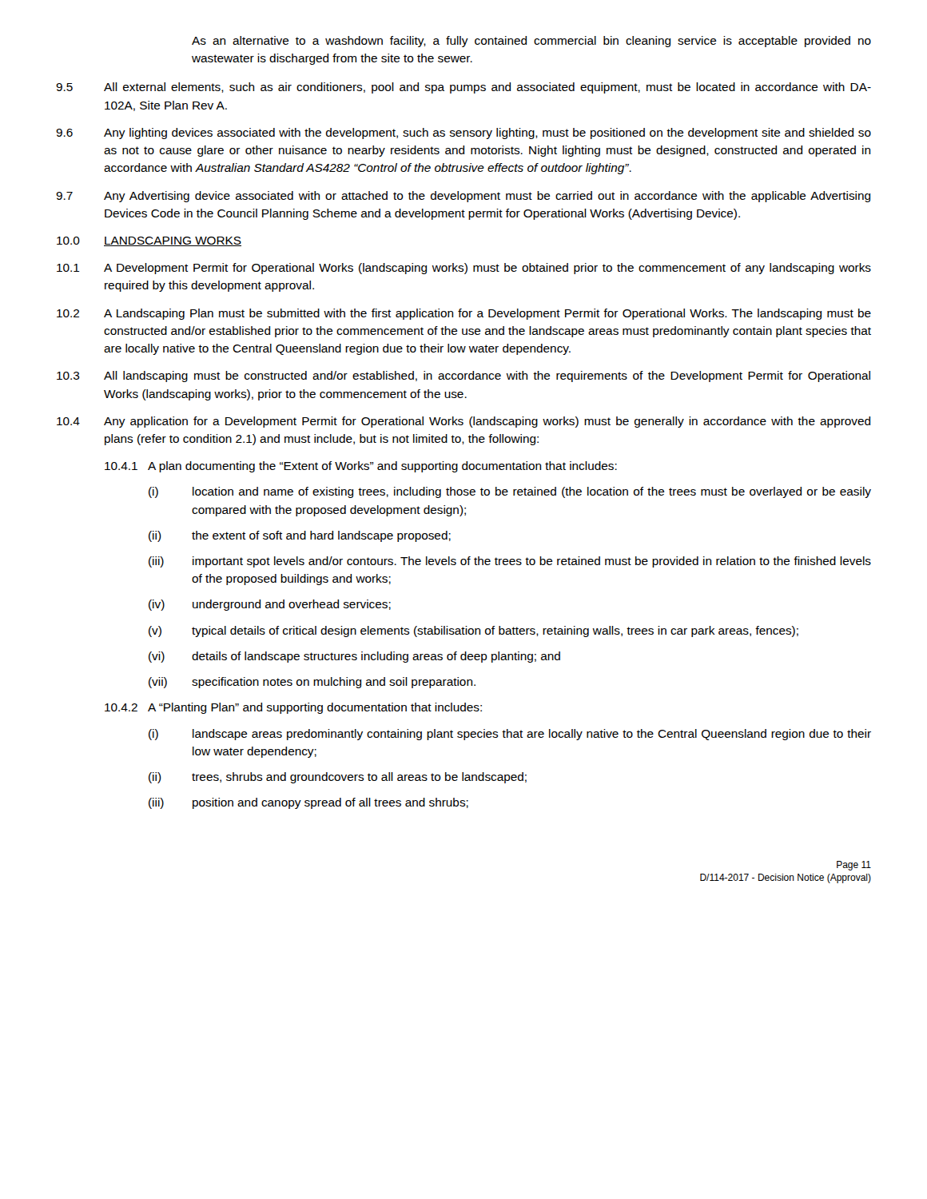As an alternative to a washdown facility, a fully contained commercial bin cleaning service is acceptable provided no wastewater is discharged from the site to the sewer.
9.5
All external elements, such as air conditioners, pool and spa pumps and associated equipment, must be located in accordance with DA-102A, Site Plan Rev A.
9.6
Any lighting devices associated with the development, such as sensory lighting, must be positioned on the development site and shielded so as not to cause glare or other nuisance to nearby residents and motorists. Night lighting must be designed, constructed and operated in accordance with Australian Standard AS4282 “Control of the obtrusive effects of outdoor lighting”.
9.7
Any Advertising device associated with or attached to the development must be carried out in accordance with the applicable Advertising Devices Code in the Council Planning Scheme and a development permit for Operational Works (Advertising Device).
10.0
LANDSCAPING WORKS
10.1
A Development Permit for Operational Works (landscaping works) must be obtained prior to the commencement of any landscaping works required by this development approval.
10.2
A Landscaping Plan must be submitted with the first application for a Development Permit for Operational Works. The landscaping must be constructed and/or established prior to the commencement of the use and the landscape areas must predominantly contain plant species that are locally native to the Central Queensland region due to their low water dependency.
10.3
All landscaping must be constructed and/or established, in accordance with the requirements of the Development Permit for Operational Works (landscaping works), prior to the commencement of the use.
10.4
Any application for a Development Permit for Operational Works (landscaping works) must be generally in accordance with the approved plans (refer to condition 2.1) and must include, but is not limited to, the following:
10.4.1
A plan documenting the “Extent of Works” and supporting documentation that includes:
(i)
location and name of existing trees, including those to be retained (the location of the trees must be overlayed or be easily compared with the proposed development design);
(ii)
the extent of soft and hard landscape proposed;
(iii)
important spot levels and/or contours. The levels of the trees to be retained must be provided in relation to the finished levels of the proposed buildings and works;
(iv)
underground and overhead services;
(v)
typical details of critical design elements (stabilisation of batters, retaining walls, trees in car park areas, fences);
(vi)
details of landscape structures including areas of deep planting; and
(vii)
specification notes on mulching and soil preparation.
10.4.2
A “Planting Plan” and supporting documentation that includes:
(i)
landscape areas predominantly containing plant species that are locally native to the Central Queensland region due to their low water dependency;
(ii)
trees, shrubs and groundcovers to all areas to be landscaped;
(iii)
position and canopy spread of all trees and shrubs;
Page 11
D/114-2017 - Decision Notice (Approval)